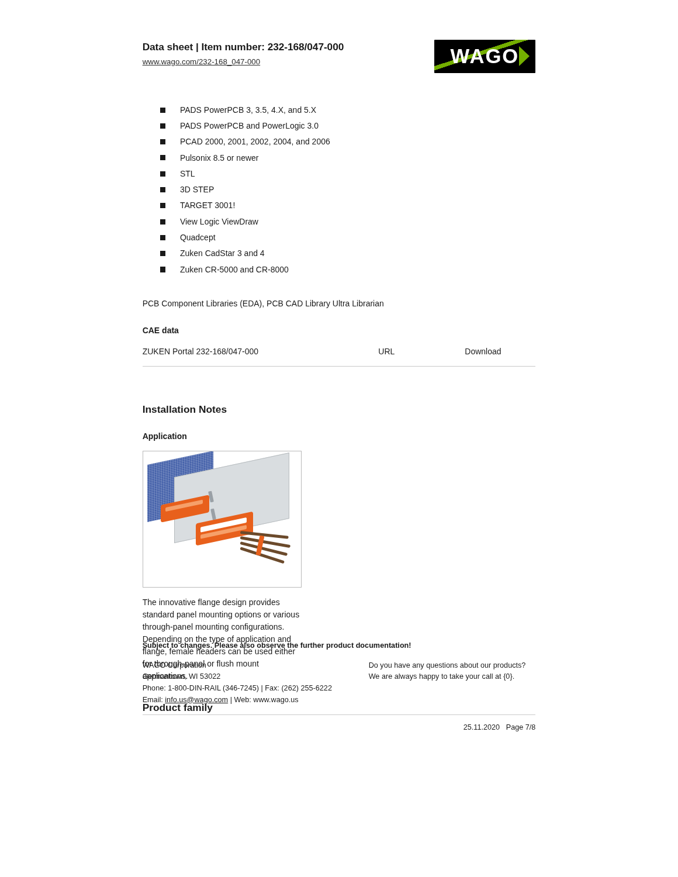Data sheet | Item number: 232-168/047-000
www.wago.com/232-168_047-000
WAGO
PADS PowerPCB 3, 3.5, 4.X, and 5.X
PADS PowerPCB and PowerLogic 3.0
PCAD 2000, 2001, 2002, 2004, and 2006
Pulsonix 8.5 or newer
STL
3D STEP
TARGET 3001!
View Logic ViewDraw
Quadcept
Zuken CadStar 3 and 4
Zuken CR-5000 and CR-8000
PCB Component Libraries (EDA), PCB CAD Library Ultra Librarian
CAE data
| ZUKEN Portal 232-168/047-000 | URL | Download |
Installation Notes
Application
The innovative flange design provides standard panel mounting options or various through-panel mounting configurations. Depending on the type of application and flange, female headers can be used either for through-panel or flush mount applications.
Product family
Subject to changes. Please also observe the further product documentation!
WAGO Corporation
Germantown, WI 53022
Phone: 1-800-DIN-RAIL (346-7245) | Fax: (262) 255-6222
Email: info.us@wago.com | Web: www.wago.us
Do you have any questions about our products?
We are always happy to take your call at {0}.
25.11.2020 Page 7/8